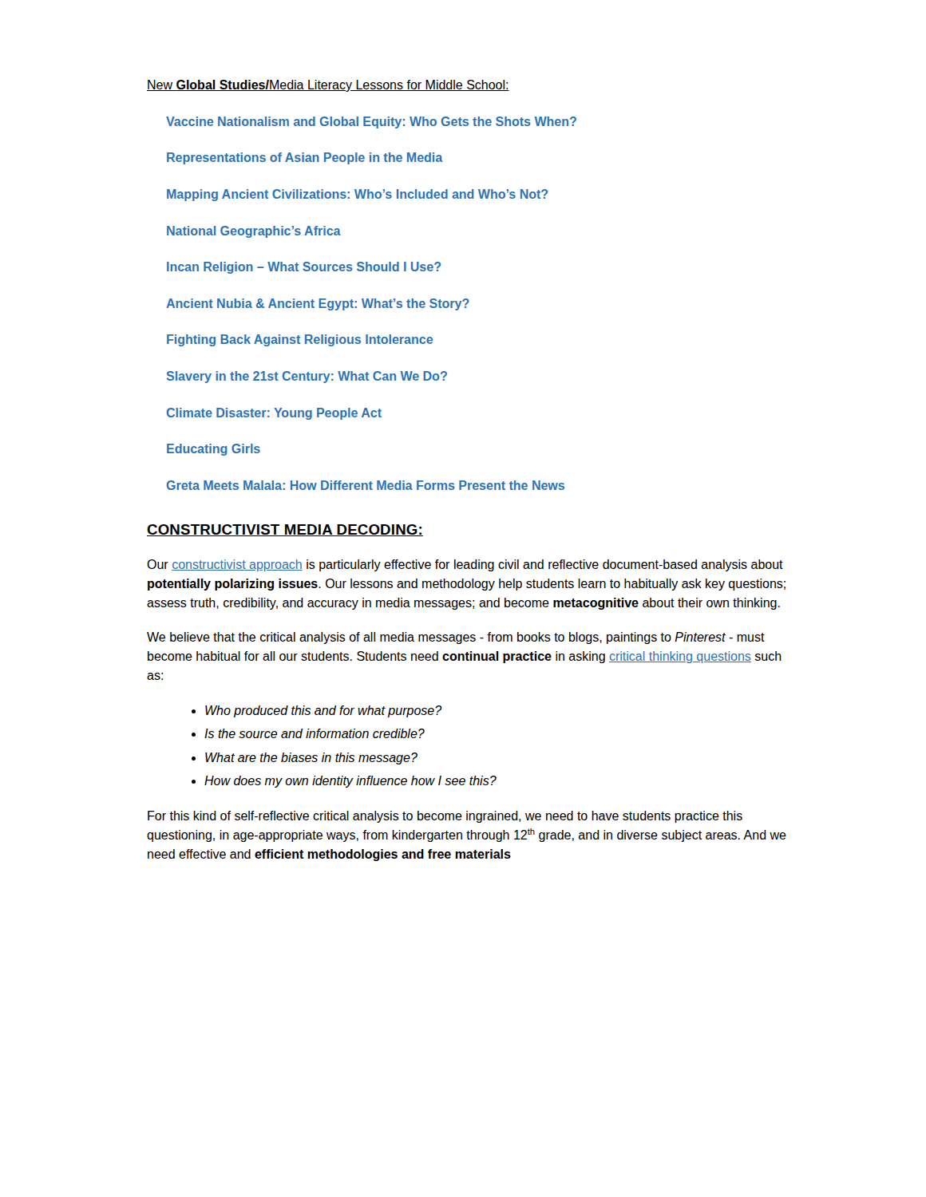New Global Studies/Media Literacy Lessons for Middle School:
Vaccine Nationalism and Global Equity: Who Gets the Shots When?
Representations of Asian People in the Media
Mapping Ancient Civilizations: Who’s Included and Who’s Not?
National Geographic’s Africa
Incan Religion – What Sources Should I Use?
Ancient Nubia & Ancient Egypt: What’s the Story?
Fighting Back Against Religious Intolerance
Slavery in the 21st Century: What Can We Do?
Climate Disaster: Young People Act
Educating Girls
Greta Meets Malala: How Different Media Forms Present the News
CONSTRUCTIVIST MEDIA DECODING:
Our constructivist approach is particularly effective for leading civil and reflective document-based analysis about potentially polarizing issues. Our lessons and methodology help students learn to habitually ask key questions; assess truth, credibility, and accuracy in media messages; and become metacognitive about their own thinking.
We believe that the critical analysis of all media messages - from books to blogs, paintings to Pinterest - must become habitual for all our students. Students need continual practice in asking critical thinking questions such as:
Who produced this and for what purpose?
Is the source and information credible?
What are the biases in this message?
How does my own identity influence how I see this?
For this kind of self-reflective critical analysis to become ingrained, we need to have students practice this questioning, in age-appropriate ways, from kindergarten through 12th grade, and in diverse subject areas. And we need effective and efficient methodologies and free materials